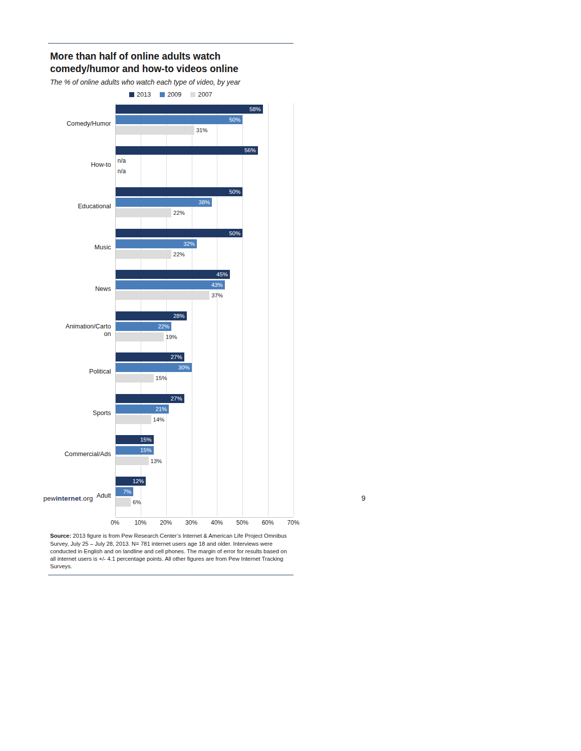More than half of online adults watch
comedy/humor and how-to videos online
The % of online adults who watch each type of video, by year
2013 2009 2007
Comedy/Humor
58%
50%
31%
How-to
56%
n/a
n/a
Educational
50%
38%
22%
Music
50%
32%
22%
News
45%
43%
37%
Animation/Carto
on
28%
22%
19%
Political
27%
30%
15%
Sports
27%
21%
14%
Commercial/Ads
15%
15%
13%
Adult
12%
7%
6%
0% 10% 20% 30% 40% 50% 60% 70%
Source: 2013 figure is from Pew Research Center’s Internet & American Life Project Omnibus Survey, July 25 – July 28, 2013. N= 781 internet users age 18 and older. Interviews were conducted in English and on landline and cell phones. The margin of error for results based on all internet users is +/- 4.1 percentage points. All other figures are from Pew Internet Tracking Surveys.
pew internet.org
9